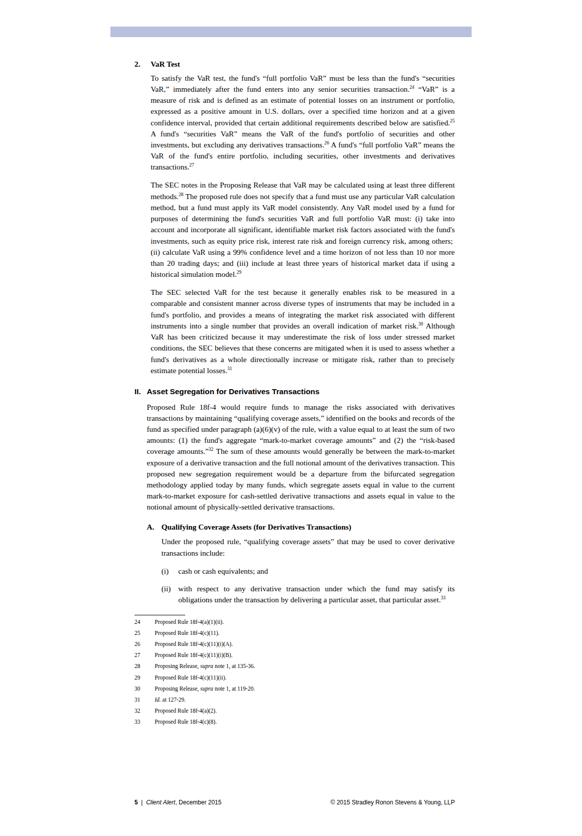2.
VaR Test
To satisfy the VaR test, the fund's “full portfolio VaR” must be less than the fund's “securities VaR,” immediately after the fund enters into any senior securities transaction.24 “VaR” is a measure of risk and is defined as an estimate of potential losses on an instrument or portfolio, expressed as a positive amount in U.S. dollars, over a specified time horizon and at a given confidence interval, provided that certain additional requirements described below are satisfied.25 A fund's “securities VaR” means the VaR of the fund's portfolio of securities and other investments, but excluding any derivatives transactions.26 A fund's “full portfolio VaR” means the VaR of the fund's entire portfolio, including securities, other investments and derivatives transactions.27
The SEC notes in the Proposing Release that VaR may be calculated using at least three different methods.28 The proposed rule does not specify that a fund must use any particular VaR calculation method, but a fund must apply its VaR model consistently. Any VaR model used by a fund for purposes of determining the fund's securities VaR and full portfolio VaR must: (i) take into account and incorporate all significant, identifiable market risk factors associated with the fund's investments, such as equity price risk, interest rate risk and foreign currency risk, among others; (ii) calculate VaR using a 99% confidence level and a time horizon of not less than 10 nor more than 20 trading days; and (iii) include at least three years of historical market data if using a historical simulation model.29
The SEC selected VaR for the test because it generally enables risk to be measured in a comparable and consistent manner across diverse types of instruments that may be included in a fund's portfolio, and provides a means of integrating the market risk associated with different instruments into a single number that provides an overall indication of market risk.30 Although VaR has been criticized because it may underestimate the risk of loss under stressed market conditions, the SEC believes that these concerns are mitigated when it is used to assess whether a fund's derivatives as a whole directionally increase or mitigate risk, rather than to precisely estimate potential losses.31
II.
Asset Segregation for Derivatives Transactions
Proposed Rule 18f-4 would require funds to manage the risks associated with derivatives transactions by maintaining “qualifying coverage assets,” identified on the books and records of the fund as specified under paragraph (a)(6)(v) of the rule, with a value equal to at least the sum of two amounts: (1) the fund's aggregate “mark-to-market coverage amounts” and (2) the “risk-based coverage amounts.”32 The sum of these amounts would generally be between the mark-to-market exposure of a derivative transaction and the full notional amount of the derivatives transaction. This proposed new segregation requirement would be a departure from the bifurcated segregation methodology applied today by many funds, which segregate assets equal in value to the current mark-to-market exposure for cash-settled derivative transactions and assets equal in value to the notional amount of physically-settled derivative transactions.
A.
Qualifying Coverage Assets (for Derivatives Transactions)
Under the proposed rule, “qualifying coverage assets” that may be used to cover derivative transactions include:
(i)
cash or cash equivalents; and
(ii)
with respect to any derivative transaction under which the fund may satisfy its obligations under the transaction by delivering a particular asset, that particular asset.33
24
Proposed Rule 18f-4(a)(1)(ii).
25
Proposed Rule 18f-4(c)(11).
26
Proposed Rule 18f-4(c)(11)(i)(A).
27
Proposed Rule 18f-4(c)(11)(i)(B).
28
Proposing Release, supra note 1, at 135-36.
29
Proposed Rule 18f-4(c)(11)(ii).
30
Proposing Release, supra note 1, at 119-20.
31
Id. at 127-29.
32
Proposed Rule 18f-4(a)(2).
33
Proposed Rule 18f-4(c)(8).
5 | Client Alert, December 2015
© 2015 Stradley Ronon Stevens & Young, LLP